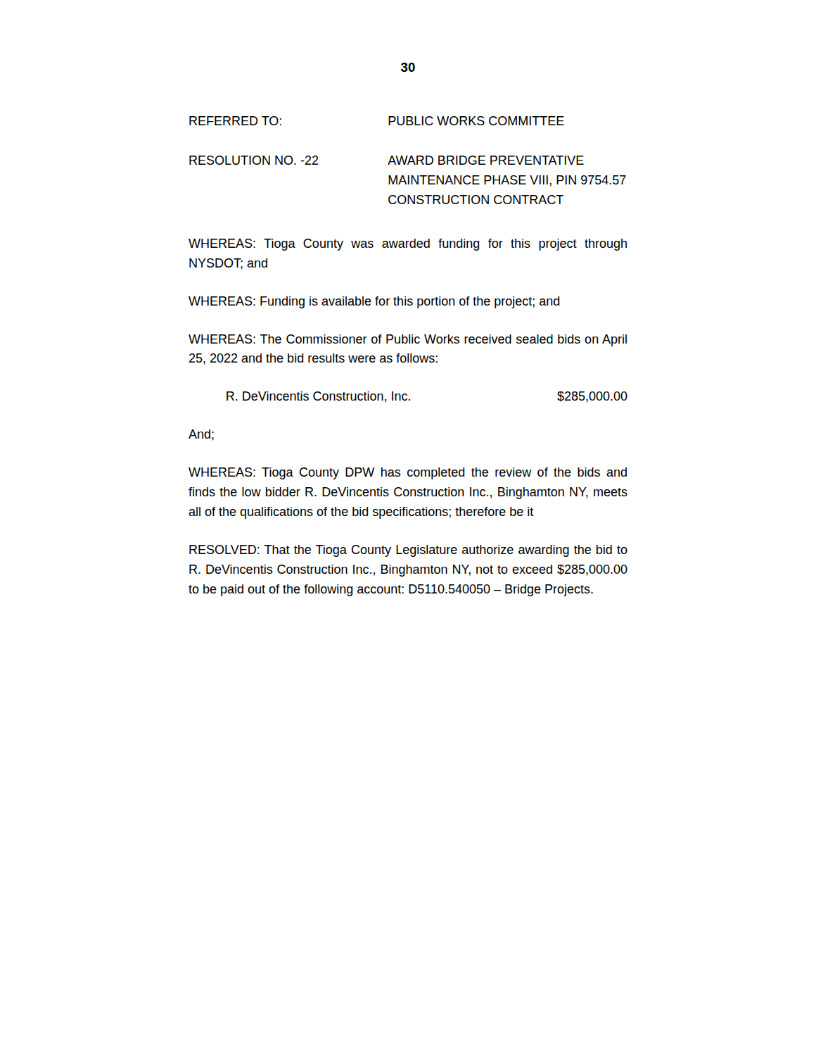30
| REFERRED TO: | PUBLIC WORKS COMMITTEE |
| RESOLUTION NO. -22 | AWARD BRIDGE PREVENTATIVE MAINTENANCE PHASE VIII, PIN 9754.57 CONSTRUCTION CONTRACT |
WHEREAS: Tioga County was awarded funding for this project through NYSDOT; and
WHEREAS: Funding is available for this portion of the project; and
WHEREAS: The Commissioner of Public Works received sealed bids on April 25, 2022 and the bid results were as follows:
R. DeVincentis Construction, Inc. $285,000.00
And;
WHEREAS: Tioga County DPW has completed the review of the bids and finds the low bidder R. DeVincentis Construction Inc., Binghamton NY, meets all of the qualifications of the bid specifications; therefore be it
RESOLVED: That the Tioga County Legislature authorize awarding the bid to R. DeVincentis Construction Inc., Binghamton NY, not to exceed $285,000.00 to be paid out of the following account: D5110.540050 – Bridge Projects.